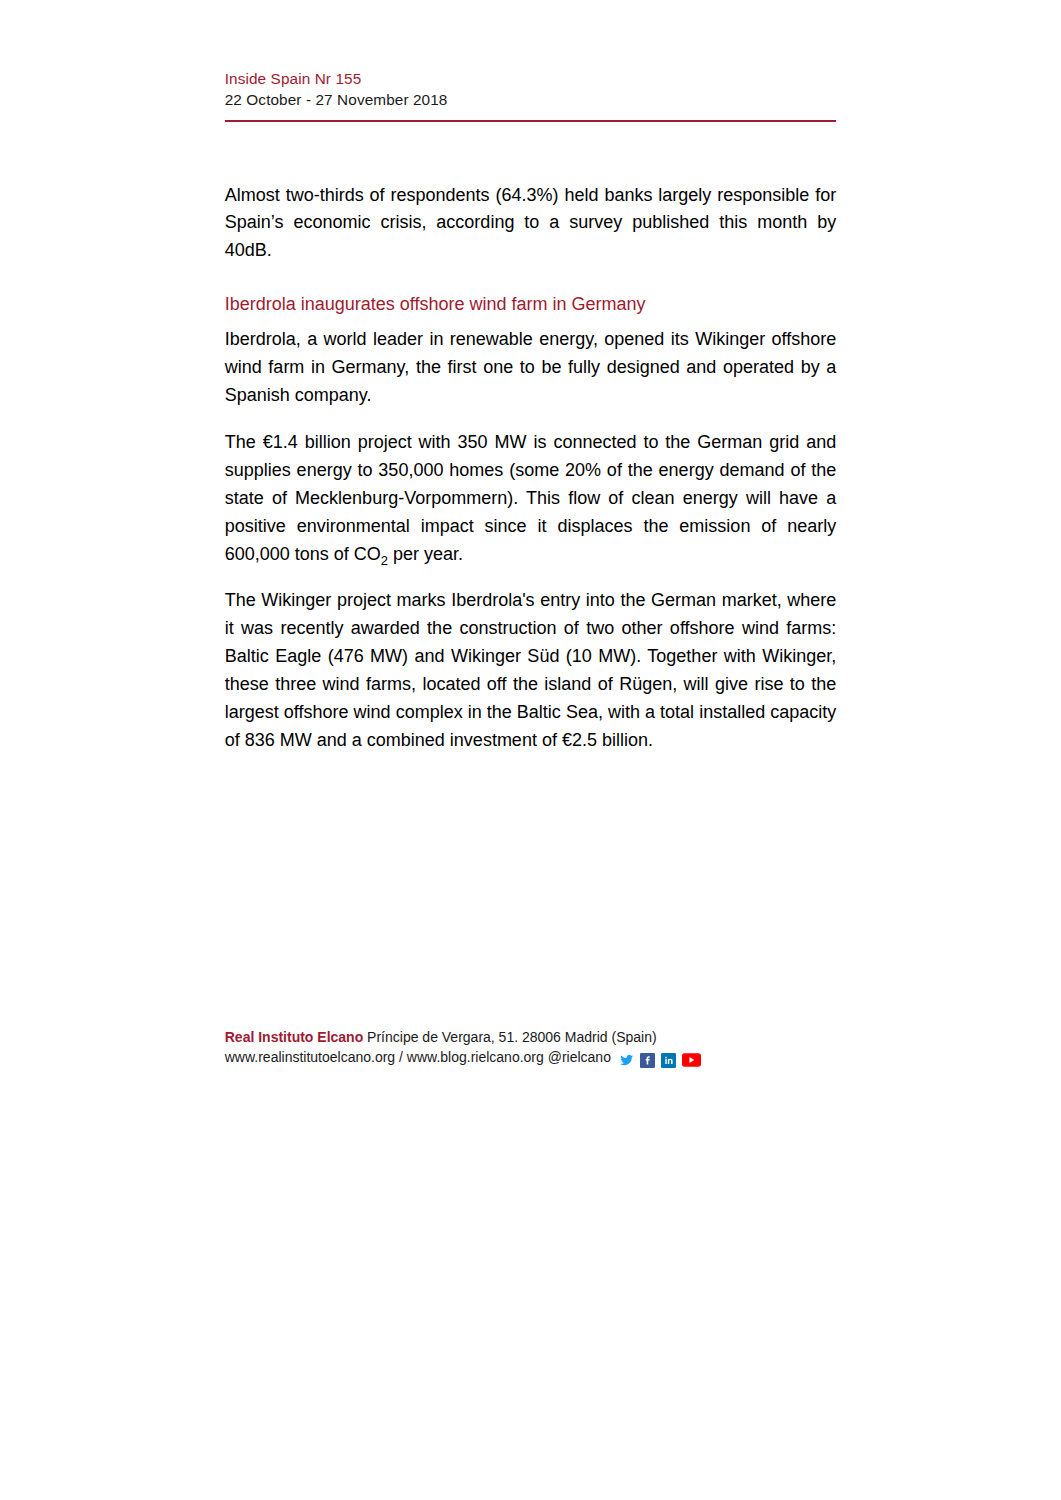Inside Spain Nr 155
22 October - 27 November 2018
Almost two-thirds of respondents (64.3%) held banks largely responsible for Spain’s economic crisis, according to a survey published this month by 40dB.
Iberdrola inaugurates offshore wind farm in Germany
Iberdrola, a world leader in renewable energy, opened its Wikinger offshore wind farm in Germany, the first one to be fully designed and operated by a Spanish company.
The €1.4 billion project with 350 MW is connected to the German grid and supplies energy to 350,000 homes (some 20% of the energy demand of the state of Mecklenburg-Vorpommern). This flow of clean energy will have a positive environmental impact since it displaces the emission of nearly 600,000 tons of CO2 per year.
The Wikinger project marks Iberdrola's entry into the German market, where it was recently awarded the construction of two other offshore wind farms: Baltic Eagle (476 MW) and Wikinger Süd (10 MW). Together with Wikinger, these three wind farms, located off the island of Rügen, will give rise to the largest offshore wind complex in the Baltic Sea, with a total installed capacity of 836 MW and a combined investment of €2.5 billion.
Real Instituto Elcano Príncipe de Vergara, 51. 28006 Madrid (Spain)
www.realinstitutoelcano.org / www.blog.rielcano.org @rielcano